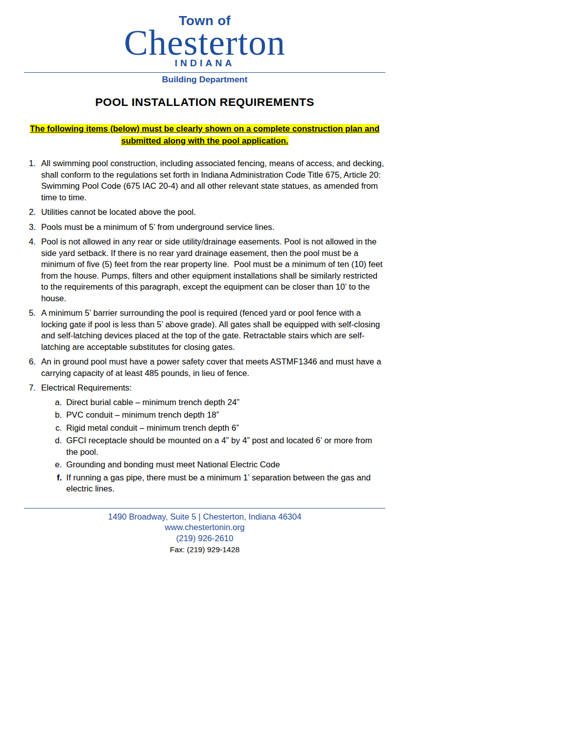Town of
Chesterton
INDIANA
Building Department
POOL INSTALLATION REQUIREMENTS
The following items (below) must be clearly shown on a complete construction plan and submitted along with the pool application.
All swimming pool construction, including associated fencing, means of access, and decking, shall conform to the regulations set forth in Indiana Administration Code Title 675, Article 20: Swimming Pool Code (675 IAC 20-4) and all other relevant state statues, as amended from time to time.
Utilities cannot be located above the pool.
Pools must be a minimum of 5’ from underground service lines.
Pool is not allowed in any rear or side utility/drainage easements. Pool is not allowed in the side yard setback. If there is no rear yard drainage easement, then the pool must be a minimum of five (5) feet from the rear property line. Pool must be a minimum of ten (10) feet from the house. Pumps, filters and other equipment installations shall be similarly restricted to the requirements of this paragraph, except the equipment can be closer than 10’ to the house.
A minimum 5’ barrier surrounding the pool is required (fenced yard or pool fence with a locking gate if pool is less than 5’ above grade). All gates shall be equipped with self-closing and self-latching devices placed at the top of the gate. Retractable stairs which are self-latching are acceptable substitutes for closing gates.
An in ground pool must have a power safety cover that meets ASTMF1346 and must have a carrying capacity of at least 485 pounds, in lieu of fence.
Electrical Requirements:
Direct burial cable – minimum trench depth 24”
PVC conduit – minimum trench depth 18”
Rigid metal conduit – minimum trench depth 6”
GFCI receptacle should be mounted on a 4” by 4” post and located 6’ or more from the pool.
Grounding and bonding must meet National Electric Code
If running a gas pipe, there must be a minimum 1’ separation between the gas and electric lines.
1490 Broadway, Suite 5 | Chesterton, Indiana 46304
www.chestertonin.org
(219) 926-2610
Fax: (219) 929-1428